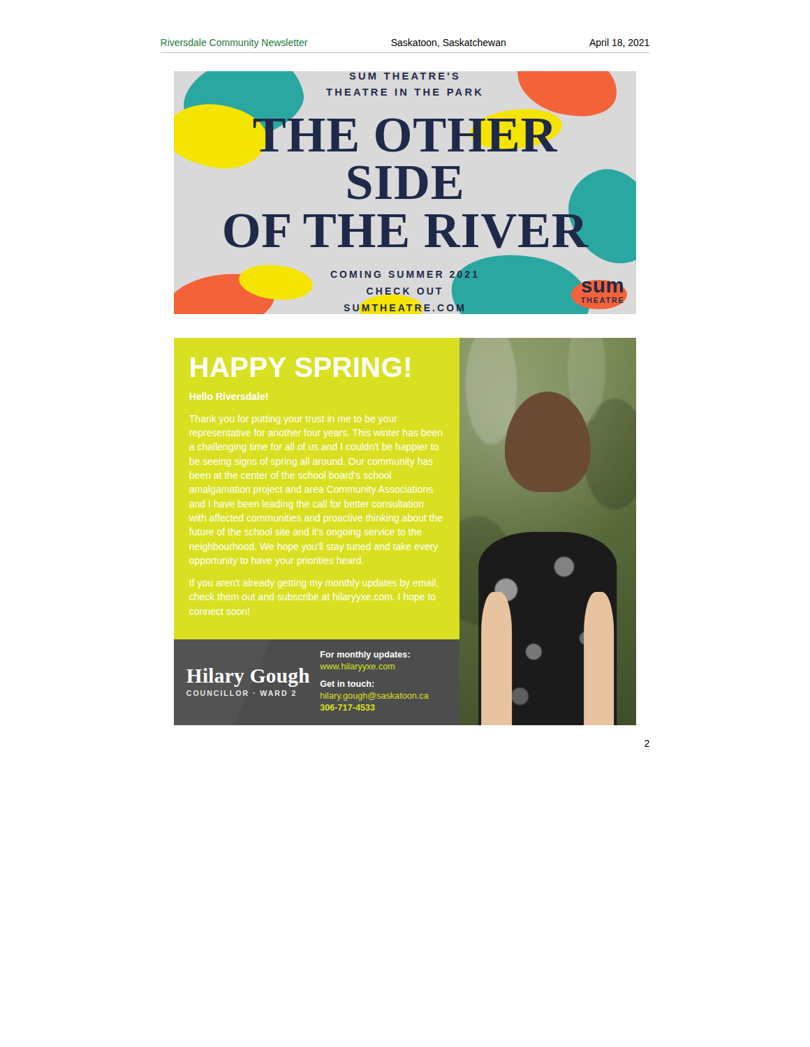Riversdale Community Newsletter
Saskatoon, Saskatchewan
April 18, 2021
SUM Theatre's
Theatre in the Park
The Other Side
of the River
Coming Summer 2021
Check out
sumtheatre.com
sum
THEATRE
HAPPY SPRING!
Hello Riversdale!
Thank you for putting your trust in me to be your representative for another four years. This winter has been a challenging time for all of us and I couldn't be happier to be seeing signs of spring all around. Our community has been at the center of the school board's school amalgamation project and area Community Associations and I have been leading the call for better consultation with affected communities and proactive thinking about the future of the school site and it's ongoing service to the neighbourhood. We hope you'll stay tuned and take every opportunity to have your priorities heard.
If you aren't already getting my monthly updates by email, check them out and subscribe at hilaryyxe.com. I hope to connect soon!
Hilary Gough
COUNCILLOR · WARD 2
For monthly updates:
www.hilaryyxe.com
Get in touch:
hilary.gough@saskatoon.ca
306-717-4533
2